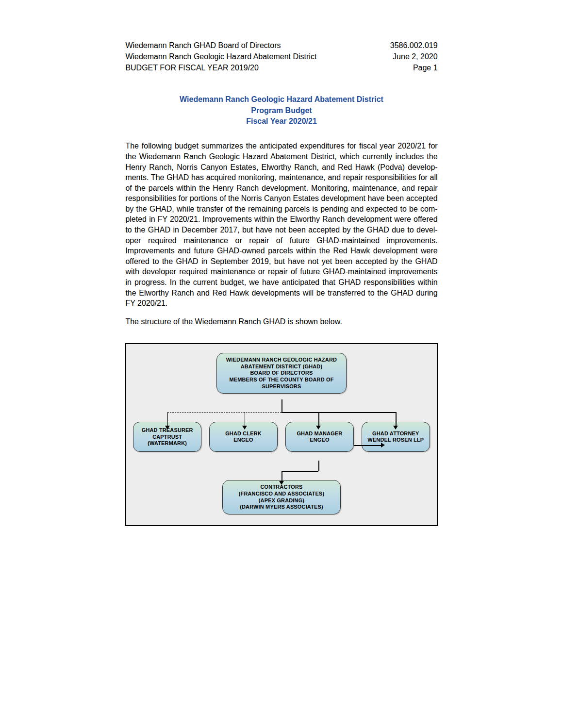| Wiedemann Ranch GHAD Board of Directors | 3586.002.019 |
| Wiedemann Ranch Geologic Hazard Abatement District | June 2, 2020 |
| BUDGET FOR FISCAL YEAR 2019/20 | Page 1 |
Wiedemann Ranch Geologic Hazard Abatement District
Program Budget
Fiscal Year 2020/21
The following budget summarizes the anticipated expenditures for fiscal year 2020/21 for the Wiedemann Ranch Geologic Hazard Abatement District, which currently includes the Henry Ranch, Norris Canyon Estates, Elworthy Ranch, and Red Hawk (Podva) developments. The GHAD has acquired monitoring, maintenance, and repair responsibilities for all of the parcels within the Henry Ranch development. Monitoring, maintenance, and repair responsibilities for portions of the Norris Canyon Estates development have been accepted by the GHAD, while transfer of the remaining parcels is pending and expected to be completed in FY 2020/21. Improvements within the Elworthy Ranch development were offered to the GHAD in December 2017, but have not been accepted by the GHAD due to developer required maintenance or repair of future GHAD-maintained improvements. Improvements and future GHAD-owned parcels within the Red Hawk development were offered to the GHAD in September 2019, but have not yet been accepted by the GHAD with developer required maintenance or repair of future GHAD-maintained improvements in progress. In the current budget, we have anticipated that GHAD responsibilities within the Elworthy Ranch and Red Hawk developments will be transferred to the GHAD during FY 2020/21.
The structure of the Wiedemann Ranch GHAD is shown below.
WIEDEMANN RANCH GEOLOGIC HAZARD
ABATEMENT DISTRICT (GHAD)
BOARD OF DIRECTORS
MEMBERS OF THE COUNTY BOARD OF
SUPERVISORS
GHAD TREASURER
CAPTRUST
(WATERMARK)
GHAD CLERK
ENGEO
GHAD MANAGER
ENGEO
GHAD ATTORNEY
WENDEL ROSEN LLP
CONTRACTORS
(FRANCISCO AND ASSOCIATES)
(APEX GRADING)
(DARWIN MYERS ASSOCIATES)